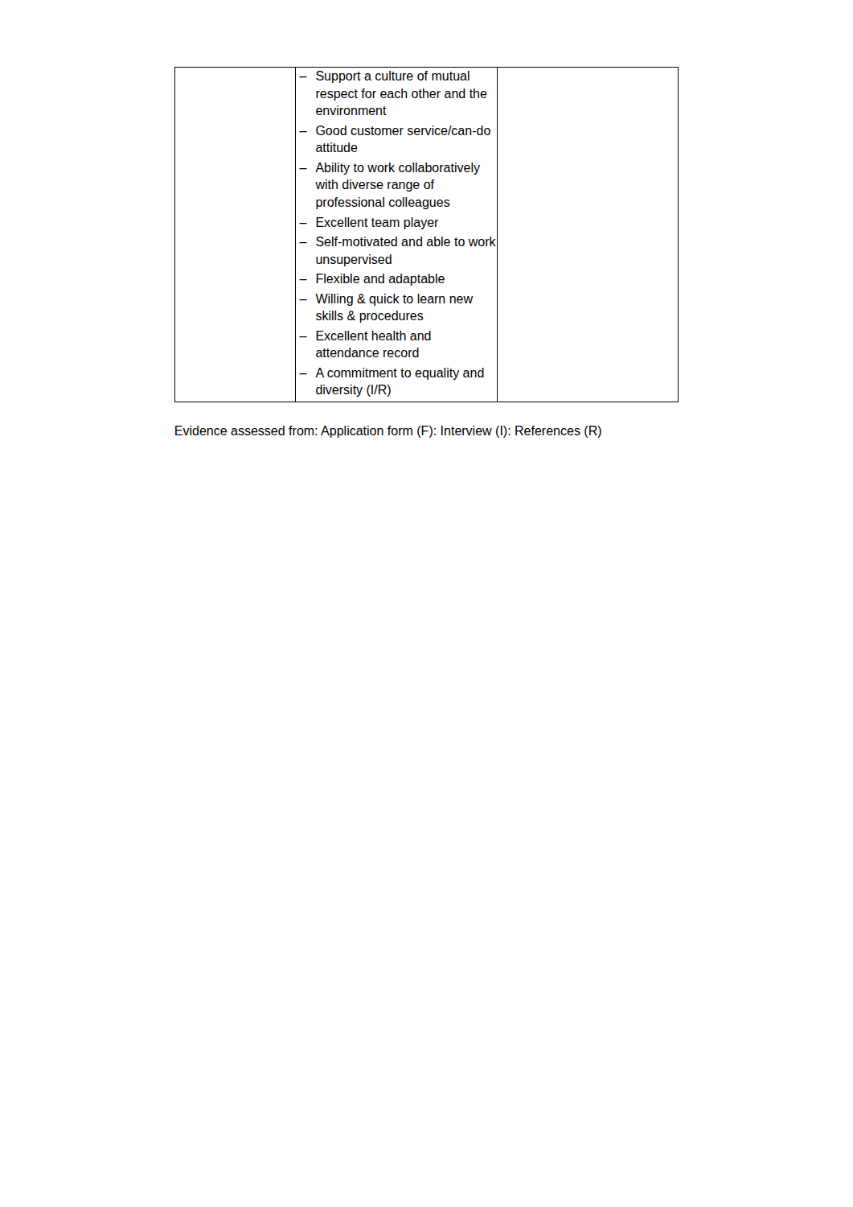| | Support a culture of mutual respect for each other and the environment Good customer service/can-do attitude Ability to work collaboratively with diverse range of professional colleagues Excellent team player Self-motivated and able to work unsupervised Flexible and adaptable Willing & quick to learn new skills & procedures Excellent health and attendance record A commitment to equality and diversity (I/R) | |
Evidence assessed from: Application form (F): Interview (I): References (R)